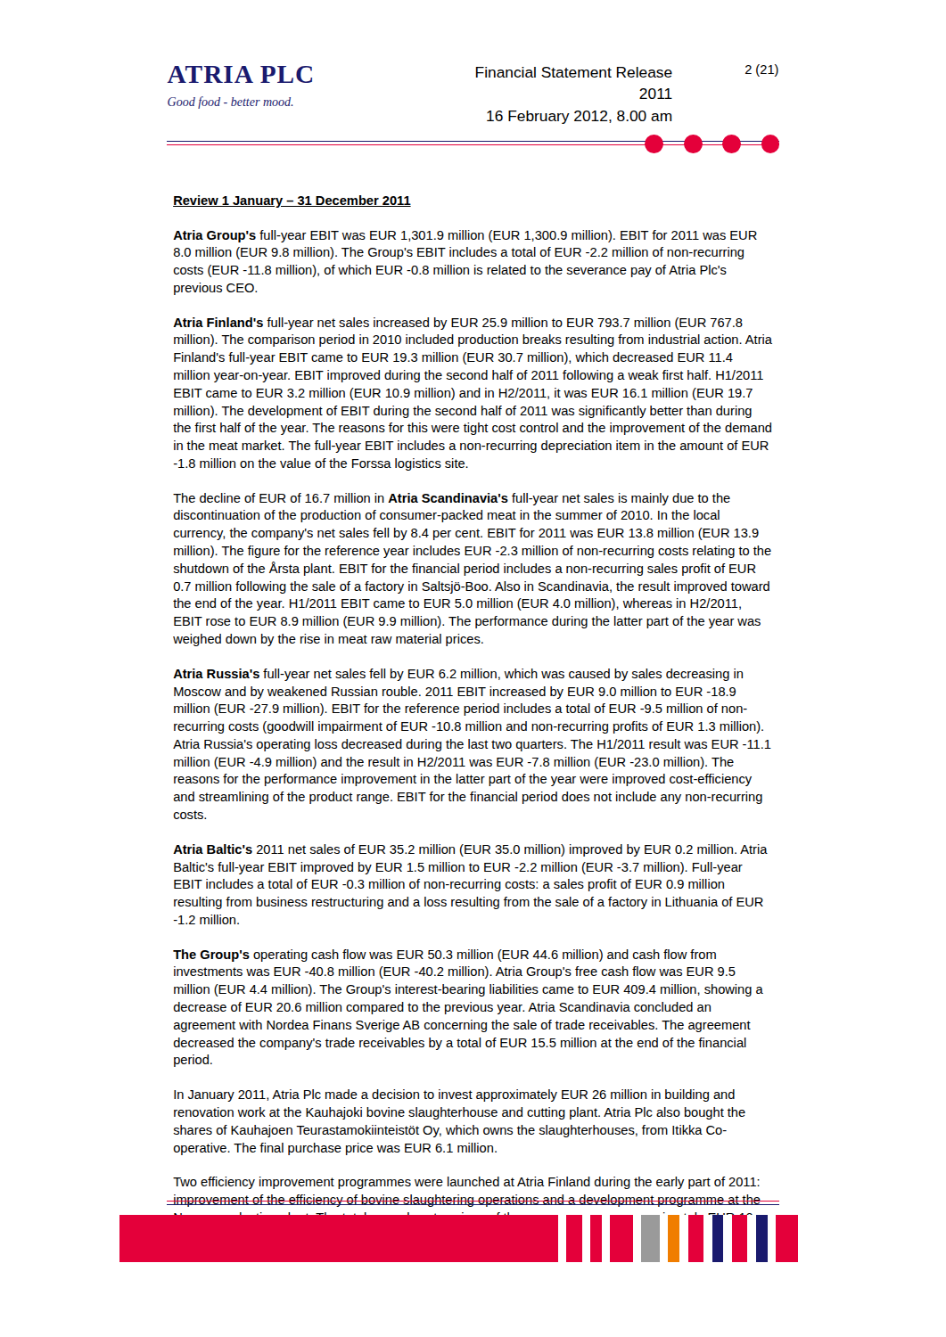| ATRIA PLC Good food - better mood. | Financial Statement Release 2011 16 February 2012, 8.00 am | 2 (21) |
Review 1 January – 31 December 2011
Atria Group's full-year EBIT was EUR 1,301.9 million (EUR 1,300.9 million). EBIT for 2011 was EUR 8.0 million (EUR 9.8 million). The Group's EBIT includes a total of EUR -2.2 million of non-recurring costs (EUR -11.8 million), of which EUR -0.8 million is related to the severance pay of Atria Plc's previous CEO.
Atria Finland's full-year net sales increased by EUR 25.9 million to EUR 793.7 million (EUR 767.8 million). The comparison period in 2010 included production breaks resulting from industrial action. Atria Finland's full-year EBIT came to EUR 19.3 million (EUR 30.7 million), which decreased EUR 11.4 million year-on-year. EBIT improved during the second half of 2011 following a weak first half. H1/2011 EBIT came to EUR 3.2 million (EUR 10.9 million) and in H2/2011, it was EUR 16.1 million (EUR 19.7 million). The development of EBIT during the second half of 2011 was significantly better than during the first half of the year. The reasons for this were tight cost control and the improvement of the demand in the meat market. The full-year EBIT includes a non-recurring depreciation item in the amount of EUR -1.8 million on the value of the Forssa logistics site.
The decline of EUR of 16.7 million in Atria Scandinavia's full-year net sales is mainly due to the discontinuation of the production of consumer-packed meat in the summer of 2010. In the local currency, the company's net sales fell by 8.4 per cent. EBIT for 2011 was EUR 13.8 million (EUR 13.9 million). The figure for the reference year includes EUR -2.3 million of non-recurring costs relating to the shutdown of the Årsta plant. EBIT for the financial period includes a non-recurring sales profit of EUR 0.7 million following the sale of a factory in Saltsjö-Boo. Also in Scandinavia, the result improved toward the end of the year. H1/2011 EBIT came to EUR 5.0 million (EUR 4.0 million), whereas in H2/2011, EBIT rose to EUR 8.9 million (EUR 9.9 million). The performance during the latter part of the year was weighed down by the rise in meat raw material prices.
Atria Russia's full-year net sales fell by EUR 6.2 million, which was caused by sales decreasing in Moscow and by weakened Russian rouble. 2011 EBIT increased by EUR 9.0 million to EUR -18.9 million (EUR -27.9 million). EBIT for the reference period includes a total of EUR -9.5 million of non-recurring costs (goodwill impairment of EUR -10.8 million and non-recurring profits of EUR 1.3 million). Atria Russia's operating loss decreased during the last two quarters. The H1/2011 result was EUR -11.1 million (EUR -4.9 million) and the result in H2/2011 was EUR -7.8 million (EUR -23.0 million). The reasons for the performance improvement in the latter part of the year were improved cost-efficiency and streamlining of the product range. EBIT for the financial period does not include any non-recurring costs.
Atria Baltic's 2011 net sales of EUR 35.2 million (EUR 35.0 million) improved by EUR 0.2 million. Atria Baltic's full-year EBIT improved by EUR 1.5 million to EUR -2.2 million (EUR -3.7 million). Full-year EBIT includes a total of EUR -0.3 million of non-recurring costs: a sales profit of EUR 0.9 million resulting from business restructuring and a loss resulting from the sale of a factory in Lithuania of EUR -1.2 million.
The Group's operating cash flow was EUR 50.3 million (EUR 44.6 million) and cash flow from investments was EUR -40.8 million (EUR -40.2 million). Atria Group's free cash flow was EUR 9.5 million (EUR 4.4 million). The Group's interest-bearing liabilities came to EUR 409.4 million, showing a decrease of EUR 20.6 million compared to the previous year. Atria Scandinavia concluded an agreement with Nordea Finans Sverige AB concerning the sale of trade receivables. The agreement decreased the company's trade receivables by a total of EUR 15.5 million at the end of the financial period.
In January 2011, Atria Plc made a decision to invest approximately EUR 26 million in building and renovation work at the Kauhajoki bovine slaughterhouse and cutting plant. Atria Plc also bought the shares of Kauhajoen Teurastamokiinteistöt Oy, which owns the slaughterhouses, from Itikka Co-operative. The final purchase price was EUR 6.1 million.
Two efficiency improvement programmes were launched at Atria Finland during the early part of 2011: improvement of the efficiency of bovine slaughtering operations and a development programme at the Nurmo production plant. The total annual cost savings of these measures are approximately EUR 10 million. Some of these savings were realised in 2011 and the full amount will be realised from the beginning of 2013.